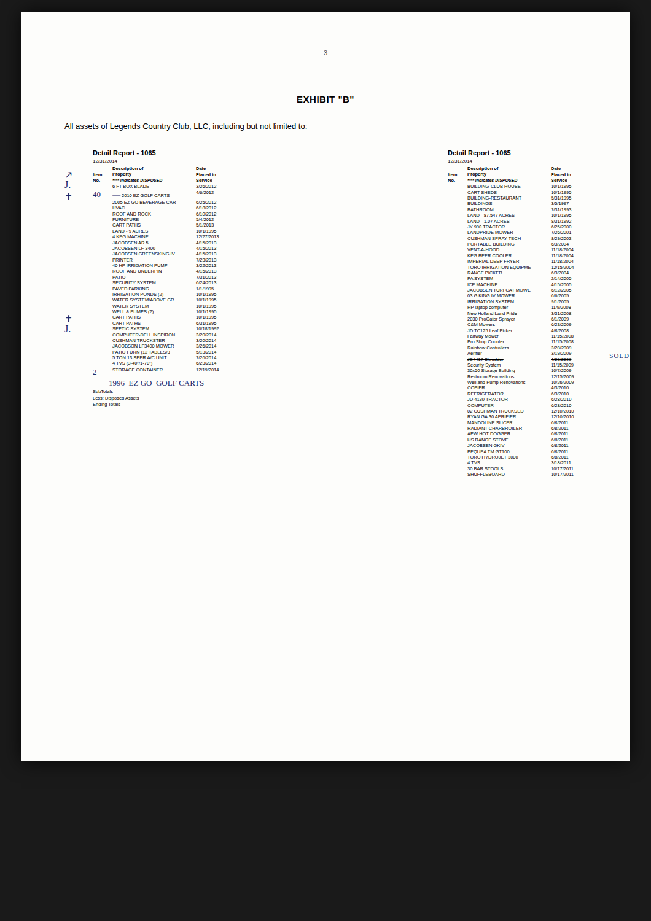3
EXHIBIT "B"
All assets of Legends Country Club, LLC, including but not limited to:
↗
J.
✝
Detail Report - 1065
12/31/2014
| Item No. | Description of Property **** indicates DISPOSED | Date Placed in Service |
| --- | --- | --- |
| | 6 FT BOX BLADE | 3/26/2012 |
| 40 | — 2010 EZ GOLF CARTS | 4/6/2012 |
| | 2005 EZ GO BEVERAGE CAR | 6/25/2012 |
| | HVAC | 6/18/2012 |
| | ROOF AND ROCK | 6/10/2012 |
| | FURNITURE | 5/4/2012 |
| | CART PATHS | 5/1/2013 |
| | LAND - 9 ACRES | 10/1/1995 |
| | 4 KEG MACHINE | 12/27/2013 |
| | JACOBSEN AR 5 | 4/15/2013 |
| | JACOBSEN LF 3400 | 4/15/2013 |
| | JACOBSEN GREENSKING IV | 4/15/2013 |
| | PRINTER | 7/23/2013 |
| | 40 HP IRRIGATION PUMP | 3/22/2013 |
| | ROOF AND UNDERPIN | 4/15/2013 |
| | PATIO | 7/31/2013 |
| | SECURITY SYSTEM | 6/24/2013 |
| | PAVED PARKING | 1/1/1995 |
| | IRRIGATION PONDS (2) | 10/1/1995 |
| | WATER SYSTEM/ABOVE GR | 10/1/1995 |
| | WATER SYSTEM | 10/1/1995 |
| | WELL & PUMPS (2) | 10/1/1995 |
| | CART PATHS | 10/1/1995 |
| | CART PATHS | 6/31/1995 |
| | SEPTIC SYSTEM | 10/18/1992 |
| | COMPUTER-DELL INSPIRON | 3/20/2014 |
| | CUSHMAN TRUCKSTER | 3/20/2014 |
| | JACOBSON LF3400 MOWER | 3/26/2014 |
| | PATIO FURN (12 TABLES/3 | 5/13/2014 |
| | 5 TON 13 SEER A/C UNIT | 7/26/2014 |
| | 4 TVS (3-40"/1-70") | 6/23/2014 |
| 2 | STORAGE CONTAINER | 12/19/2014 |
1996 EZ GO GOLF CARTS
SubTotals
Less: Disposed Assets
Ending Totals
✝
J.
Detail Report - 1065
12/31/2014
| Item No. | Description of Property **** indicates DISPOSED | Date Placed in Service |
| --- | --- | --- |
| | BUILDING-CLUB HOUSE | 10/1/1995 |
| | CART SHEDS | 10/1/1995 |
| | BUILDING-RESTAURANT | 5/31/1995 |
| | BUILDINGS | 3/5/1997 |
| | BATHROOM | 7/31/1993 |
| | LAND - 87.547 ACRES | 10/1/1995 |
| | LAND - 1.07 ACRES | 8/31/1992 |
| | JY 990 TRACTOR | 6/25/2000 |
| | LANDPRIDE MOWER | 7/26/2001 |
| | CUSHMAN SPRAY TECH | 8/29/2003 |
| | PORTABLE BUILDING | 6/3/2004 |
| | VENT-A-HOOD | 11/18/2004 |
| | KEG BEER COOLER | 11/18/2004 |
| | IMPERIAL DEEP FRYER | 11/18/2004 |
| | TORO IRRIGATION EQUIPME | 12/15/2004 |
| | RANGE PICKER | 6/3/2004 |
| | PA SYSTEM | 2/14/2005 |
| | ICE MACHINE | 4/15/2005 |
| | JACOBSEN TURFCAT MOWE | 6/12/2005 |
| | 03 G KING IV MOWER | 6/6/2005 |
| | IRRIGATION SYSTEM | 9/1/2005 |
| | HP laptop computer | 11/9/2008 |
| | New Holland Land Pride | 3/31/2008 |
| | 2030 ProGator Sprayer | 6/1/2009 |
| | C&M Mowers | 6/23/2009 |
| | JD TC125 Leaf Picker | 4/8/2008 |
| | Fairway Mower | 11/15/2008 |
| | Pro Shop Counter | 11/15/2008 |
| | Rainbow Controllers | 2/28/2009 |
| | Aerifier | 3/19/2009 |
| | JD4417 Shredder | 4/29/2009 |
| | Security System | 11/15/2009 |
| | 30x50 Storage Building | 10/7/2009 |
| | Restroom Renovations | 12/15/2009 |
| | Well and Pump Renovations | 10/26/2009 |
| | COPIER | 4/3/2010 |
| | REFRIGERATOR | 6/3/2010 |
| | JD 4130 TRACTOR | 6/28/2010 |
| | COMPUTER | 6/28/2010 |
| | 02 CUSHMAN TRUCKSED | 12/10/2010 |
| | RYAN GA 30 AERIFIER | 12/10/2010 |
| | MANDOLINE SLICER | 6/8/2011 |
| | RADIANT CHARBROILER | 6/8/2011 |
| | APW HOT DOGGER | 6/8/2011 |
| | US RANGE STOVE | 6/8/2011 |
| | JACOBSEN GKIV | 6/8/2011 |
| | PEQUEA TM GT100 | 6/8/2011 |
| | TORO HYDROJET 3000 | 6/8/2011 |
| | 4 TVS | 3/18/2011 |
| | 30 BAR STOOLS | 10/17/2011 |
| | SHUFFLEBOARD | 10/17/2011 |
SOLD
✝
J.